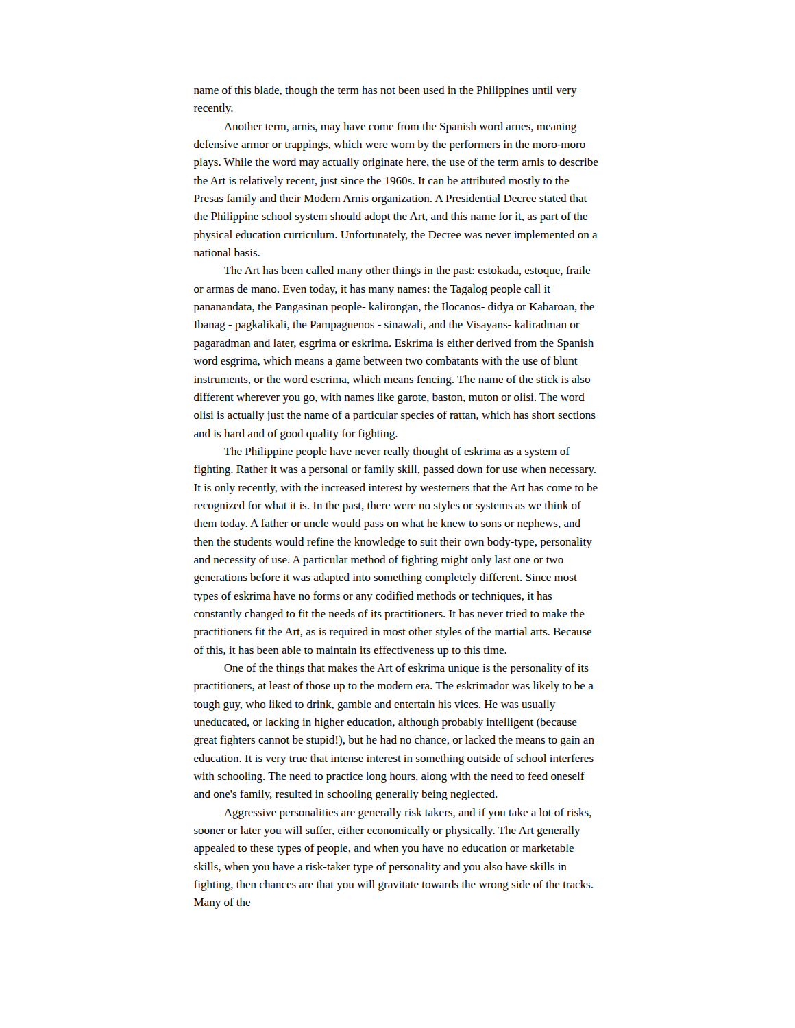name of this blade, though the term has not been used in the Philippines until very recently.
Another term, arnis, may have come from the Spanish word arnes, meaning defensive armor or trappings, which were worn by the performers in the moro-moro plays. While the word may actually originate here, the use of the term arnis to describe the Art is relatively recent, just since the 1960s. It can be attributed mostly to the Presas family and their Modern Arnis organization. A Presidential Decree stated that the Philippine school system should adopt the Art, and this name for it, as part of the physical education curriculum. Unfortunately, the Decree was never implemented on a national basis.
The Art has been called many other things in the past: estokada, estoque, fraile or armas de mano. Even today, it has many names: the Tagalog people call it pananandata, the Pangasinan people- kalirongan, the Ilocanos- didya or Kabaroan, the Ibanag - pagkalikali, the Pampaguenos - sinawali, and the Visayans- kaliradman or pagaradman and later, esgrima or eskrima. Eskrima is either derived from the Spanish word esgrima, which means a game between two combatants with the use of blunt instruments, or the word escrima, which means fencing. The name of the stick is also different wherever you go, with names like garote, baston, muton or olisi. The word olisi is actually just the name of a particular species of rattan, which has short sections and is hard and of good quality for fighting.
The Philippine people have never really thought of eskrima as a system of fighting. Rather it was a personal or family skill, passed down for use when necessary. It is only recently, with the increased interest by westerners that the Art has come to be recognized for what it is. In the past, there were no styles or systems as we think of them today. A father or uncle would pass on what he knew to sons or nephews, and then the students would refine the knowledge to suit their own body-type, personality and necessity of use. A particular method of fighting might only last one or two generations before it was adapted into something completely different. Since most types of eskrima have no forms or any codified methods or techniques, it has constantly changed to fit the needs of its practitioners. It has never tried to make the practitioners fit the Art, as is required in most other styles of the martial arts. Because of this, it has been able to maintain its effectiveness up to this time.
One of the things that makes the Art of eskrima unique is the personality of its practitioners, at least of those up to the modern era. The eskrimador was likely to be a tough guy, who liked to drink, gamble and entertain his vices. He was usually uneducated, or lacking in higher education, although probably intelligent (because great fighters cannot be stupid!), but he had no chance, or lacked the means to gain an education. It is very true that intense interest in something outside of school interferes with schooling. The need to practice long hours, along with the need to feed oneself and one's family, resulted in schooling generally being neglected.
Aggressive personalities are generally risk takers, and if you take a lot of risks, sooner or later you will suffer, either economically or physically. The Art generally appealed to these types of people, and when you have no education or marketable skills, when you have a risk-taker type of personality and you also have skills in fighting, then chances are that you will gravitate towards the wrong side of the tracks. Many of the